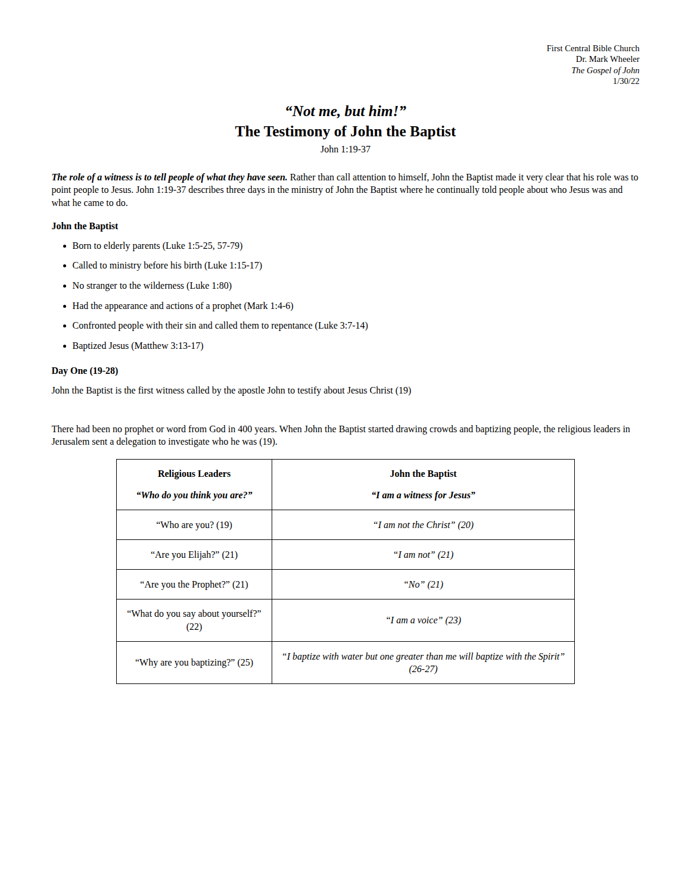First Central Bible Church
Dr. Mark Wheeler
The Gospel of John
1/30/22
“Not me, but him!” The Testimony of John the Baptist
John 1:19-37
The role of a witness is to tell people of what they have seen. Rather than call attention to himself, John the Baptist made it very clear that his role was to point people to Jesus. John 1:19-37 describes three days in the ministry of John the Baptist where he continually told people about who Jesus was and what he came to do.
John the Baptist
Born to elderly parents (Luke 1:5-25, 57-79)
Called to ministry before his birth (Luke 1:15-17)
No stranger to the wilderness (Luke 1:80)
Had the appearance and actions of a prophet (Mark 1:4-6)
Confronted people with their sin and called them to repentance (Luke 3:7-14)
Baptized Jesus (Matthew 3:13-17)
Day One (19-28)
John the Baptist is the first witness called by the apostle John to testify about Jesus Christ (19)
There had been no prophet or word from God in 400 years. When John the Baptist started drawing crowds and baptizing people, the religious leaders in Jerusalem sent a delegation to investigate who he was (19).
| Religious Leaders “Who do you think you are?” | John the Baptist “I am a witness for Jesus” |
| --- | --- |
| “Who are you? (19) | “I am not the Christ” (20) |
| “Are you Elijah?” (21) | “I am not” (21) |
| “Are you the Prophet?” (21) | “No” (21) |
| “What do you say about yourself?” (22) | “I am a voice” (23) |
| “Why are you baptizing?” (25) | “I baptize with water but one greater than me will baptize with the Spirit” (26-27) |